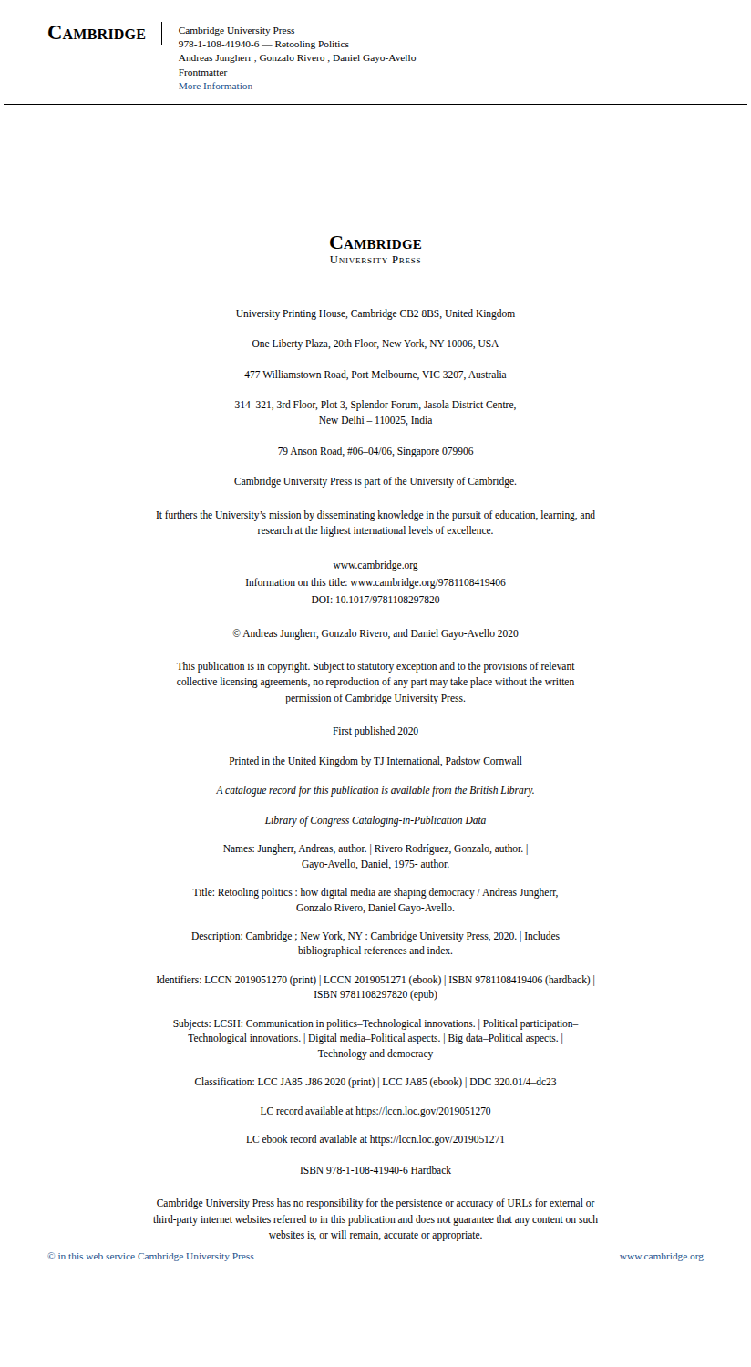Cambridge
Cambridge University Press
978-1-108-41940-6 — Retooling Politics
Andreas Jungherr , Gonzalo Rivero , Daniel Gayo-Avello
Frontmatter
More Information
Cambridge
University Press
University Printing House, Cambridge CB2 8BS, United Kingdom
One Liberty Plaza, 20th Floor, New York, NY 10006, USA
477 Williamstown Road, Port Melbourne, VIC 3207, Australia
314–321, 3rd Floor, Plot 3, Splendor Forum, Jasola District Centre,
New Delhi – 110025, India
79 Anson Road, #06–04/06, Singapore 079906
Cambridge University Press is part of the University of Cambridge.
It furthers the University’s mission by disseminating knowledge in the pursuit of education, learning, and research at the highest international levels of excellence.
www.cambridge.org
Information on this title: www.cambridge.org/9781108419406
DOI: 10.1017/9781108297820
© Andreas Jungherr, Gonzalo Rivero, and Daniel Gayo-Avello 2020
This publication is in copyright. Subject to statutory exception and to the provisions of relevant collective licensing agreements, no reproduction of any part may take place without the written permission of Cambridge University Press.
First published 2020
Printed in the United Kingdom by TJ International, Padstow Cornwall
A catalogue record for this publication is available from the British Library.
Library of Congress Cataloging-in-Publication Data
Names: Jungherr, Andreas, author. | Rivero Rodríguez, Gonzalo, author. |
Gayo-Avello, Daniel, 1975- author.
Title: Retooling politics : how digital media are shaping democracy / Andreas Jungherr,
Gonzalo Rivero, Daniel Gayo-Avello.
Description: Cambridge ; New York, NY : Cambridge University Press, 2020. | Includes
bibliographical references and index.
Identifiers: LCCN 2019051270 (print) | LCCN 2019051271 (ebook) | ISBN 9781108419406 (hardback) |
ISBN 9781108297820 (epub)
Subjects: LCSH: Communication in politics–Technological innovations. | Political participation–
Technological innovations. | Digital media–Political aspects. | Big data–Political aspects. |
Technology and democracy
Classification: LCC JA85 .J86 2020 (print) | LCC JA85 (ebook) | DDC 320.01/4–dc23
LC record available at https://lccn.loc.gov/2019051270
LC ebook record available at https://lccn.loc.gov/2019051271
ISBN 978-1-108-41940-6 Hardback
Cambridge University Press has no responsibility for the persistence or accuracy of URLs for external or third-party internet websites referred to in this publication and does not guarantee that any content on such websites is, or will remain, accurate or appropriate.
© in this web service Cambridge University Press
www.cambridge.org